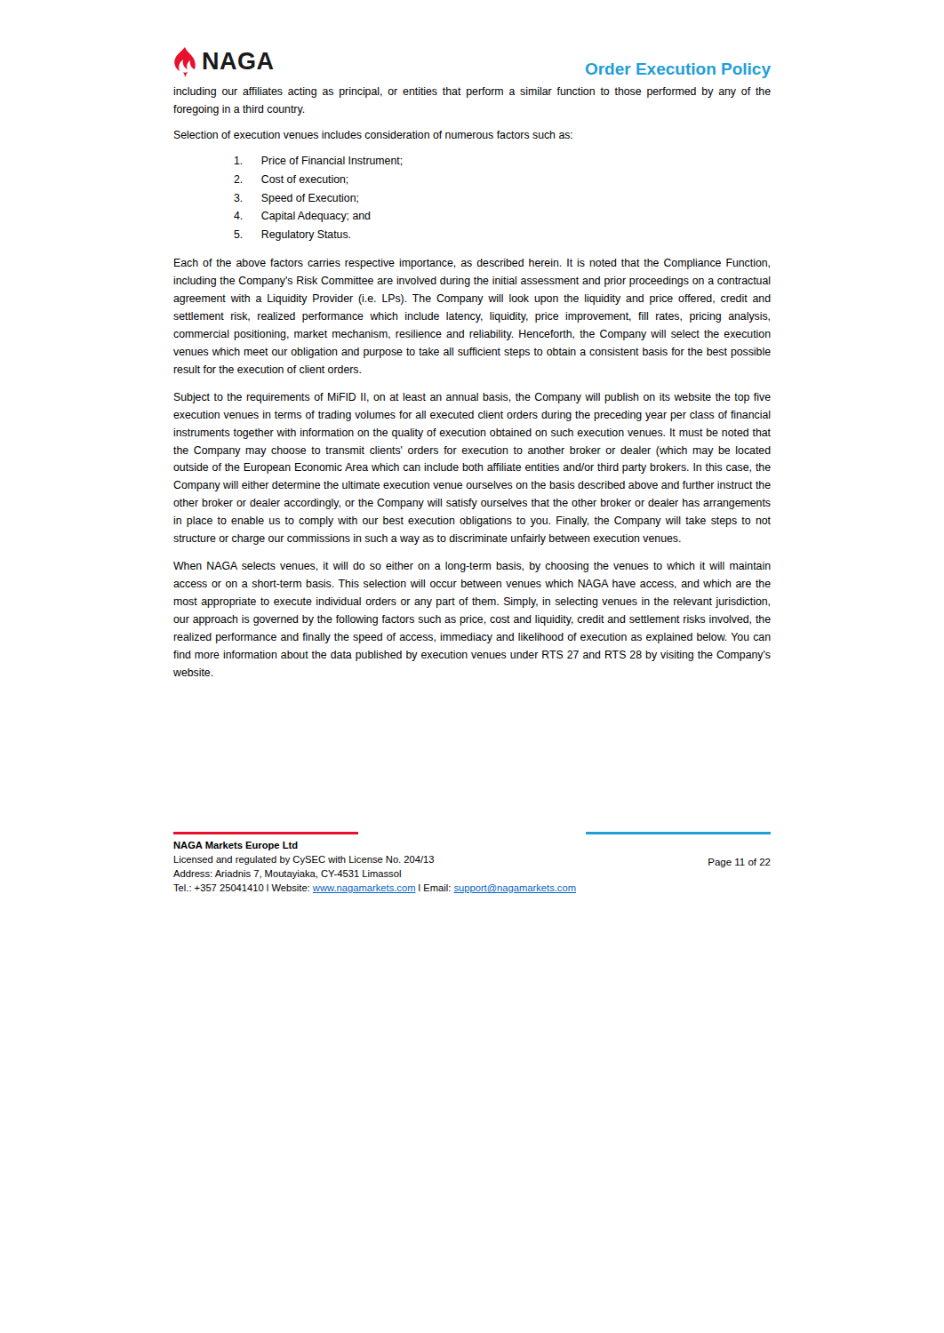NAGA
Order Execution Policy
including our affiliates acting as principal, or entities that perform a similar function to those performed by any of the foregoing in a third country.
Selection of execution venues includes consideration of numerous factors such as:
Price of Financial Instrument;
Cost of execution;
Speed of Execution;
Capital Adequacy; and
Regulatory Status.
Each of the above factors carries respective importance, as described herein. It is noted that the Compliance Function, including the Company's Risk Committee are involved during the initial assessment and prior proceedings on a contractual agreement with a Liquidity Provider (i.e. LPs). The Company will look upon the liquidity and price offered, credit and settlement risk, realized performance which include latency, liquidity, price improvement, fill rates, pricing analysis, commercial positioning, market mechanism, resilience and reliability. Henceforth, the Company will select the execution venues which meet our obligation and purpose to take all sufficient steps to obtain a consistent basis for the best possible result for the execution of client orders.
Subject to the requirements of MiFID II, on at least an annual basis, the Company will publish on its website the top five execution venues in terms of trading volumes for all executed client orders during the preceding year per class of financial instruments together with information on the quality of execution obtained on such execution venues. It must be noted that the Company may choose to transmit clients' orders for execution to another broker or dealer (which may be located outside of the European Economic Area which can include both affiliate entities and/or third party brokers. In this case, the Company will either determine the ultimate execution venue ourselves on the basis described above and further instruct the other broker or dealer accordingly, or the Company will satisfy ourselves that the other broker or dealer has arrangements in place to enable us to comply with our best execution obligations to you. Finally, the Company will take steps to not structure or charge our commissions in such a way as to discriminate unfairly between execution venues.
When NAGA selects venues, it will do so either on a long-term basis, by choosing the venues to which it will maintain access or on a short-term basis. This selection will occur between venues which NAGA have access, and which are the most appropriate to execute individual orders or any part of them. Simply, in selecting venues in the relevant jurisdiction, our approach is governed by the following factors such as price, cost and liquidity, credit and settlement risks involved, the realized performance and finally the speed of access, immediacy and likelihood of execution as explained below. You can find more information about the data published by execution venues under RTS 27 and RTS 28 by visiting the Company's website.
NAGA Markets Europe Ltd
Licensed and regulated by CySEC with License No. 204/13
Address: Ariadnis 7, Moutayiaka, CY-4531 Limassol
Tel.: +357 25041410 l Website: www.nagamarkets.com l Email: support@nagamarkets.com
Page 11 of 22